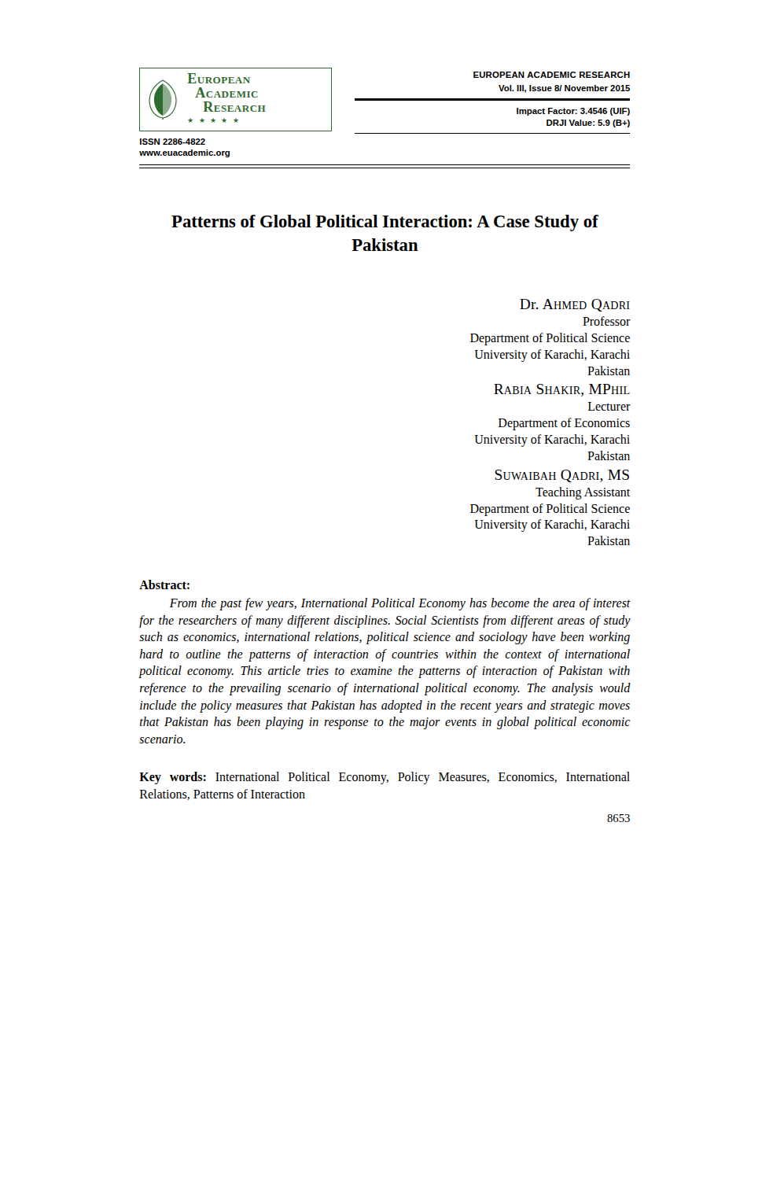European
Academic
Research
★ ★ ★ ★ ★
ISSN 2286-4822
www.euacademic.org
European Academic Research
Vol. III, Issue 8/ November 2015
Impact Factor: 3.4546 (UIF)
DRJI Value: 5.9 (B+)
Patterns of Global Political Interaction: A Case Study of Pakistan
Dr. Ahmed Qadri
Professor
Department of Political Science
University of Karachi, Karachi
Pakistan
Rabia Shakir, MPhil
Lecturer
Department of Economics
University of Karachi, Karachi
Pakistan
Suwaibah Qadri, MS
Teaching Assistant
Department of Political Science
University of Karachi, Karachi
Pakistan
Abstract:
From the past few years, International Political Economy has become the area of interest for the researchers of many different disciplines. Social Scientists from different areas of study such as economics, international relations, political science and sociology have been working hard to outline the patterns of interaction of countries within the context of international political economy. This article tries to examine the patterns of interaction of Pakistan with reference to the prevailing scenario of international political economy. The analysis would include the policy measures that Pakistan has adopted in the recent years and strategic moves that Pakistan has been playing in response to the major events in global political economic scenario.
Key words: International Political Economy, Policy Measures, Economics, International Relations, Patterns of Interaction
8653